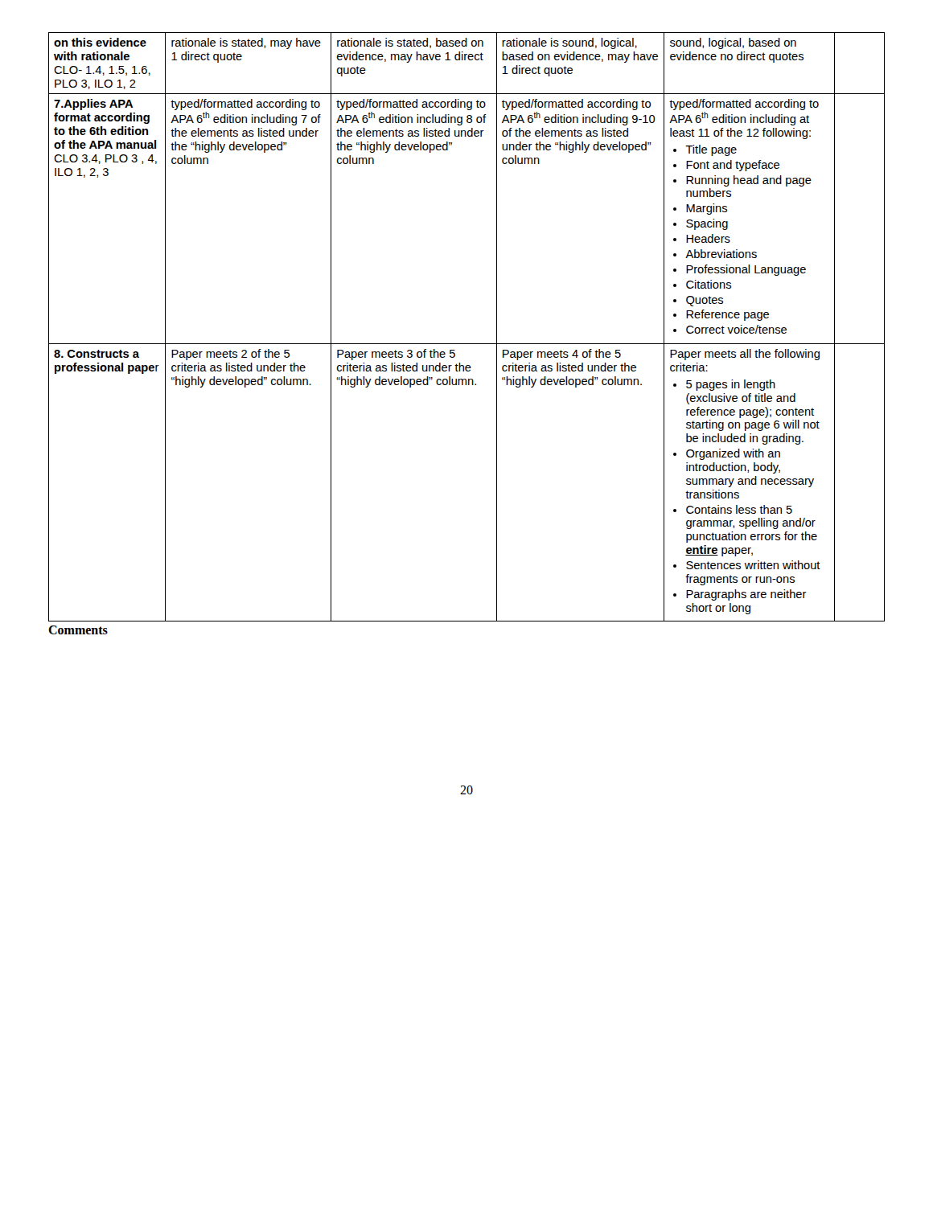| on this evidence with rationale CLO- 1.4, 1.5, 1.6, PLO 3, ILO 1, 2 | rationale is stated, may have 1 direct quote | rationale is stated, based on evidence, may have 1 direct quote | rationale is sound, logical, based on evidence, may have 1 direct quote | sound, logical, based on evidence no direct quotes | |
| 7.Applies APA format according to the 6th edition of the APA manual CLO 3.4, PLO 3 , 4, ILO 1, 2, 3 | typed/formatted according to APA 6 th edition including 7 of the elements as listed under the “highly developed” column | typed/formatted according to APA 6 th edition including 8 of the elements as listed under the “highly developed” column | typed/formatted according to APA 6 th edition including 9-10 of the elements as listed under the “highly developed” column | typed/formatted according to APA 6 th edition including at least 11 of the 12 following: Title page Font and typeface Running head and page numbers Margins Spacing Headers Abbreviations Professional Language Citations Quotes Reference page Correct voice/tense | |
| 8. Constructs a professional pape r | Paper meets 2 of the 5 criteria as listed under the “highly developed” column. | Paper meets 3 of the 5 criteria as listed under the “highly developed” column. | Paper meets 4 of the 5 criteria as listed under the “highly developed” column. | Paper meets all the following criteria: 5 pages in length (exclusive of title and reference page); content starting on page 6 will not be included in grading. Organized with an introduction, body, summary and necessary transitions Contains less than 5 grammar, spelling and/or punctuation errors for the entire paper, Sentences written without fragments or run-ons Paragraphs are neither short or long | |
Comments
20